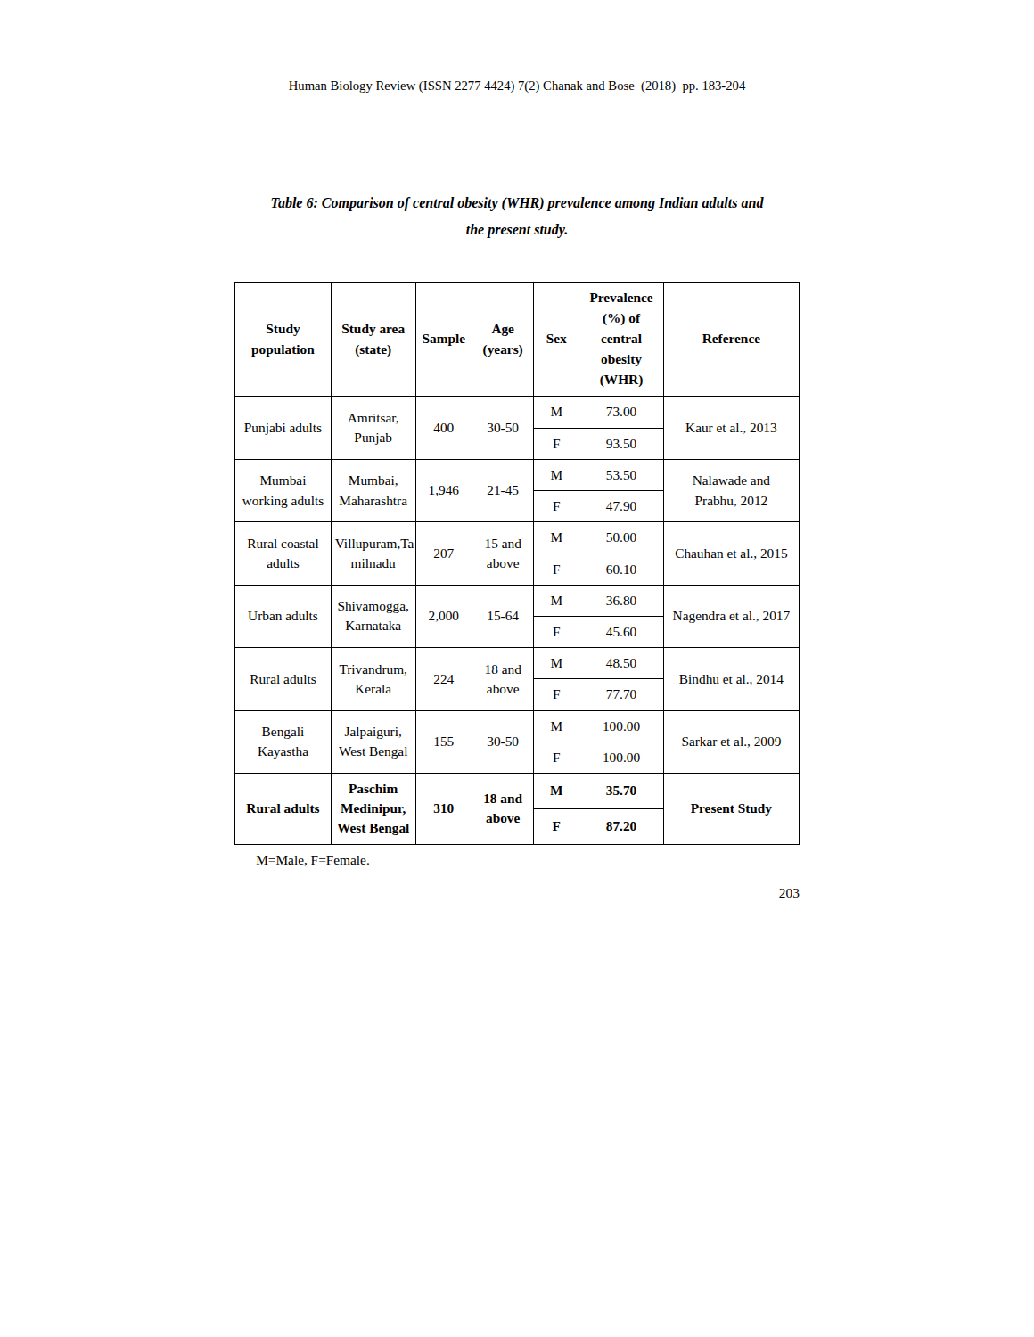Human Biology Review (ISSN 2277 4424) 7(2) Chanak and Bose (2018) pp. 183-204
Table 6: Comparison of central obesity (WHR) prevalence among Indian adults and the present study.
| Study population | Study area (state) | Sample | Age (years) | Sex | Prevalence (%) of central obesity (WHR) | Reference |
| --- | --- | --- | --- | --- | --- | --- |
| Punjabi adults | Amritsar, Punjab | 400 | 30-50 | M | 73.00 | Kaur et al., 2013 |
| F | 93.50 |
| Mumbai working adults | Mumbai, Maharashtra | 1,946 | 21-45 | M | 53.50 | Nalawade and Prabhu, 2012 |
| F | 47.90 |
| Rural coastal adults | Villupuram,Ta milnadu | 207 | 15 and above | M | 50.00 | Chauhan et al., 2015 |
| F | 60.10 |
| Urban adults | Shivamogga, Karnataka | 2,000 | 15-64 | M | 36.80 | Nagendra et al., 2017 |
| F | 45.60 |
| Rural adults | Trivandrum, Kerala | 224 | 18 and above | M | 48.50 | Bindhu et al., 2014 |
| F | 77.70 |
| Bengali Kayastha | Jalpaiguri, West Bengal | 155 | 30-50 | M | 100.00 | Sarkar et al., 2009 |
| F | 100.00 |
| Rural adults | Paschim Medinipur, West Bengal | 310 | 18 and above | M | 35.70 | Present Study |
| F | 87.20 |
M=Male, F=Female.
203